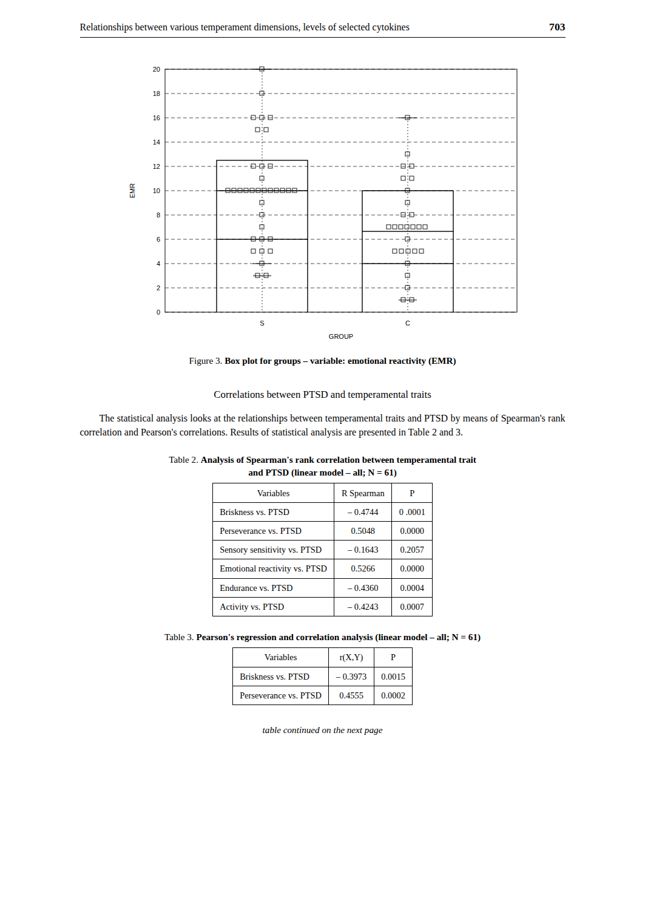Relationships between various temperament dimensions, levels of selected cytokines 703
20 18 16 14 12 10 8 6 4 2 0 EMR S C GROUP
Figure 3. Box plot for groups – variable: emotional reactivity (EMR)
Correlations between PTSD and temperamental traits
The statistical analysis looks at the relationships between temperamental traits and PTSD by means of Spearman's rank correlation and Pearson's correlations. Results of statistical analysis are presented in Table 2 and 3.
Table 2. Analysis of Spearman's rank correlation between temperamental trait
and PTSD (linear model – all; N = 61)
| Variables | R Spearman | P |
| --- | --- | --- |
| Briskness vs. PTSD | – 0.4744 | 0 .0001 |
| Perseverance vs. PTSD | 0.5048 | 0.0000 |
| Sensory sensitivity vs. PTSD | – 0.1643 | 0.2057 |
| Emotional reactivity vs. PTSD | 0.5266 | 0.0000 |
| Endurance vs. PTSD | – 0.4360 | 0.0004 |
| Activity vs. PTSD | – 0.4243 | 0.0007 |
Table 3. Pearson's regression and correlation analysis (linear model – all; N = 61)
| Variables | r(X,Y) | P |
| --- | --- | --- |
| Briskness vs. PTSD | – 0.3973 | 0.0015 |
| Perseverance vs. PTSD | 0.4555 | 0.0002 |
table continued on the next page